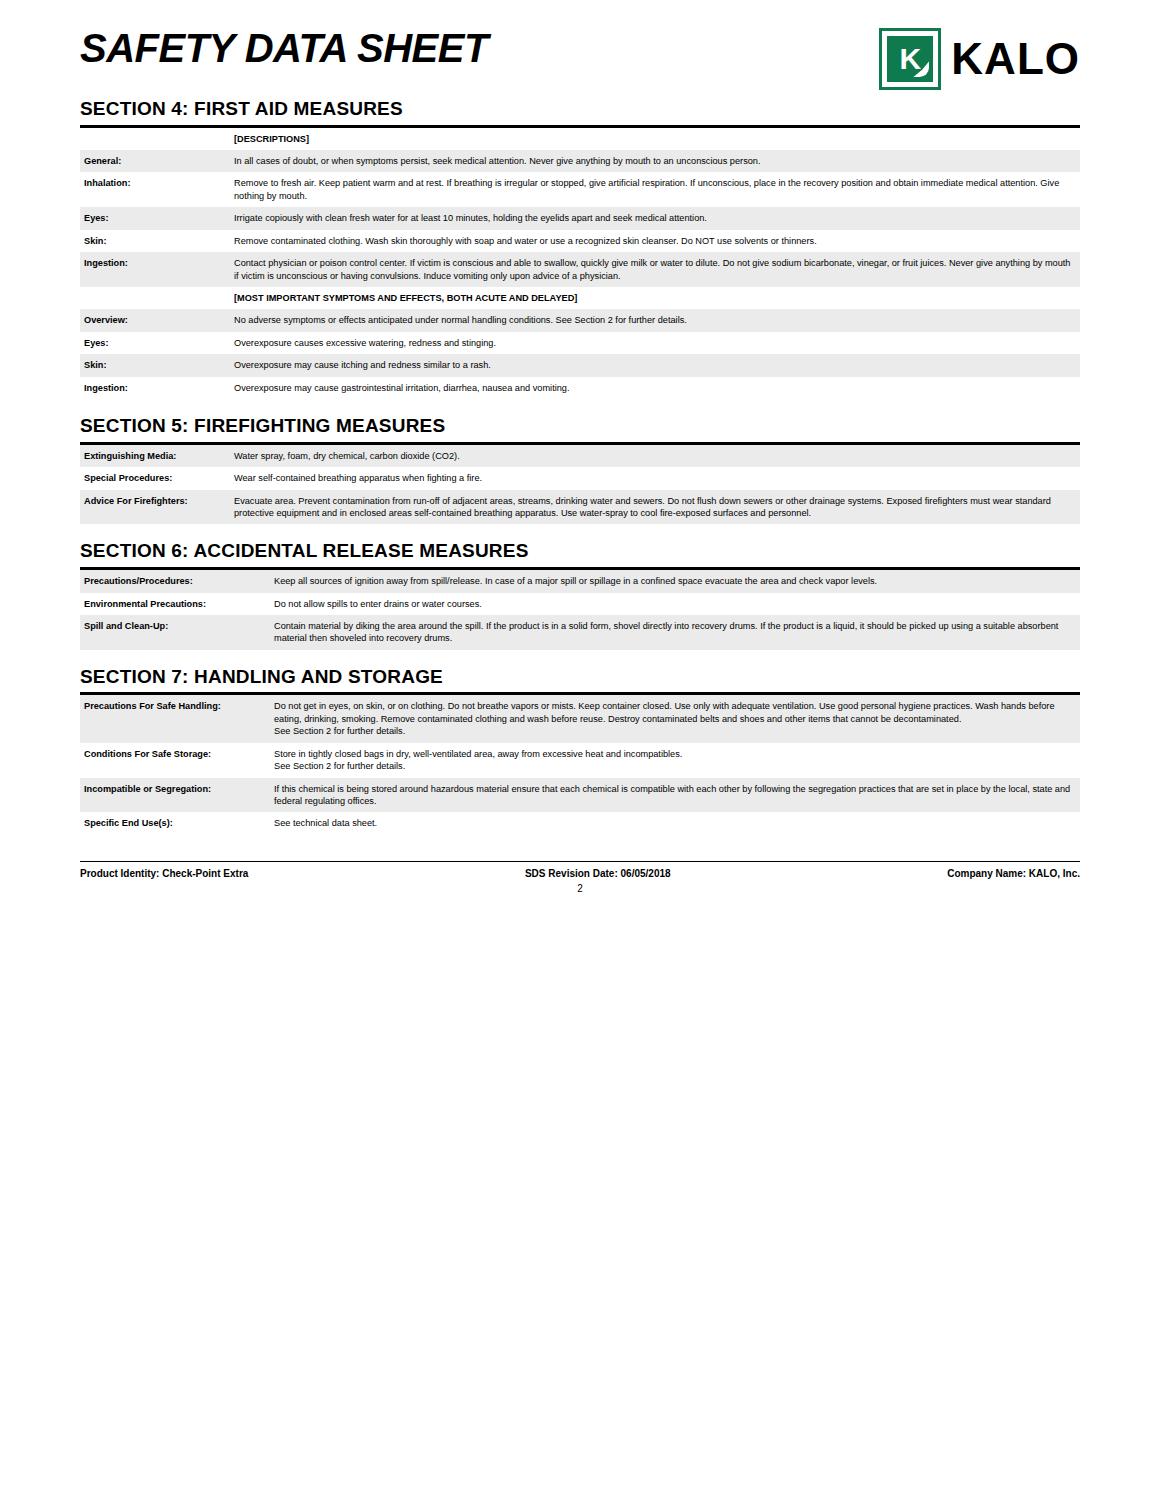SAFETY DATA SHEET
K
KALO
SECTION 4: FIRST AID MEASURES
| | [DESCRIPTIONS] |
| General: | In all cases of doubt, or when symptoms persist, seek medical attention. Never give anything by mouth to an unconscious person. |
| Inhalation: | Remove to fresh air. Keep patient warm and at rest. If breathing is irregular or stopped, give artificial respiration. If unconscious, place in the recovery position and obtain immediate medical attention. Give nothing by mouth. |
| Eyes: | Irrigate copiously with clean fresh water for at least 10 minutes, holding the eyelids apart and seek medical attention. |
| Skin: | Remove contaminated clothing. Wash skin thoroughly with soap and water or use a recognized skin cleanser. Do NOT use solvents or thinners. |
| Ingestion: | Contact physician or poison control center. If victim is conscious and able to swallow, quickly give milk or water to dilute. Do not give sodium bicarbonate, vinegar, or fruit juices. Never give anything by mouth if victim is unconscious or having convulsions. Induce vomiting only upon advice of a physician. |
| | [MOST IMPORTANT SYMPTOMS AND EFFECTS, BOTH ACUTE AND DELAYED] |
| Overview: | No adverse symptoms or effects anticipated under normal handling conditions. See Section 2 for further details. |
| Eyes: | Overexposure causes excessive watering, redness and stinging. |
| Skin: | Overexposure may cause itching and redness similar to a rash. |
| Ingestion: | Overexposure may cause gastrointestinal irritation, diarrhea, nausea and vomiting. |
SECTION 5: FIREFIGHTING MEASURES
| Extinguishing Media: | Water spray, foam, dry chemical, carbon dioxide (CO2). |
| Special Procedures: | Wear self-contained breathing apparatus when fighting a fire. |
| Advice For Firefighters: | Evacuate area. Prevent contamination from run-off of adjacent areas, streams, drinking water and sewers. Do not flush down sewers or other drainage systems. Exposed firefighters must wear standard protective equipment and in enclosed areas self-contained breathing apparatus. Use water-spray to cool fire-exposed surfaces and personnel. |
SECTION 6: ACCIDENTAL RELEASE MEASURES
| Precautions/Procedures: | Keep all sources of ignition away from spill/release. In case of a major spill or spillage in a confined space evacuate the area and check vapor levels. |
| Environmental Precautions: | Do not allow spills to enter drains or water courses. |
| Spill and Clean-Up: | Contain material by diking the area around the spill. If the product is in a solid form, shovel directly into recovery drums. If the product is a liquid, it should be picked up using a suitable absorbent material then shoveled into recovery drums. |
SECTION 7: HANDLING AND STORAGE
| Precautions For Safe Handling: | Do not get in eyes, on skin, or on clothing. Do not breathe vapors or mists. Keep container closed. Use only with adequate ventilation. Use good personal hygiene practices. Wash hands before eating, drinking, smoking. Remove contaminated clothing and wash before reuse. Destroy contaminated belts and shoes and other items that cannot be decontaminated. See Section 2 for further details. |
| Conditions For Safe Storage: | Store in tightly closed bags in dry, well-ventilated area, away from excessive heat and incompatibles. See Section 2 for further details. |
| Incompatible or Segregation: | If this chemical is being stored around hazardous material ensure that each chemical is compatible with each other by following the segregation practices that are set in place by the local, state and federal regulating offices. |
| Specific End Use(s): | See technical data sheet. |
Product Identity: Check-Point Extra SDS Revision Date: 06/05/2018 Company Name: KALO, Inc.
2